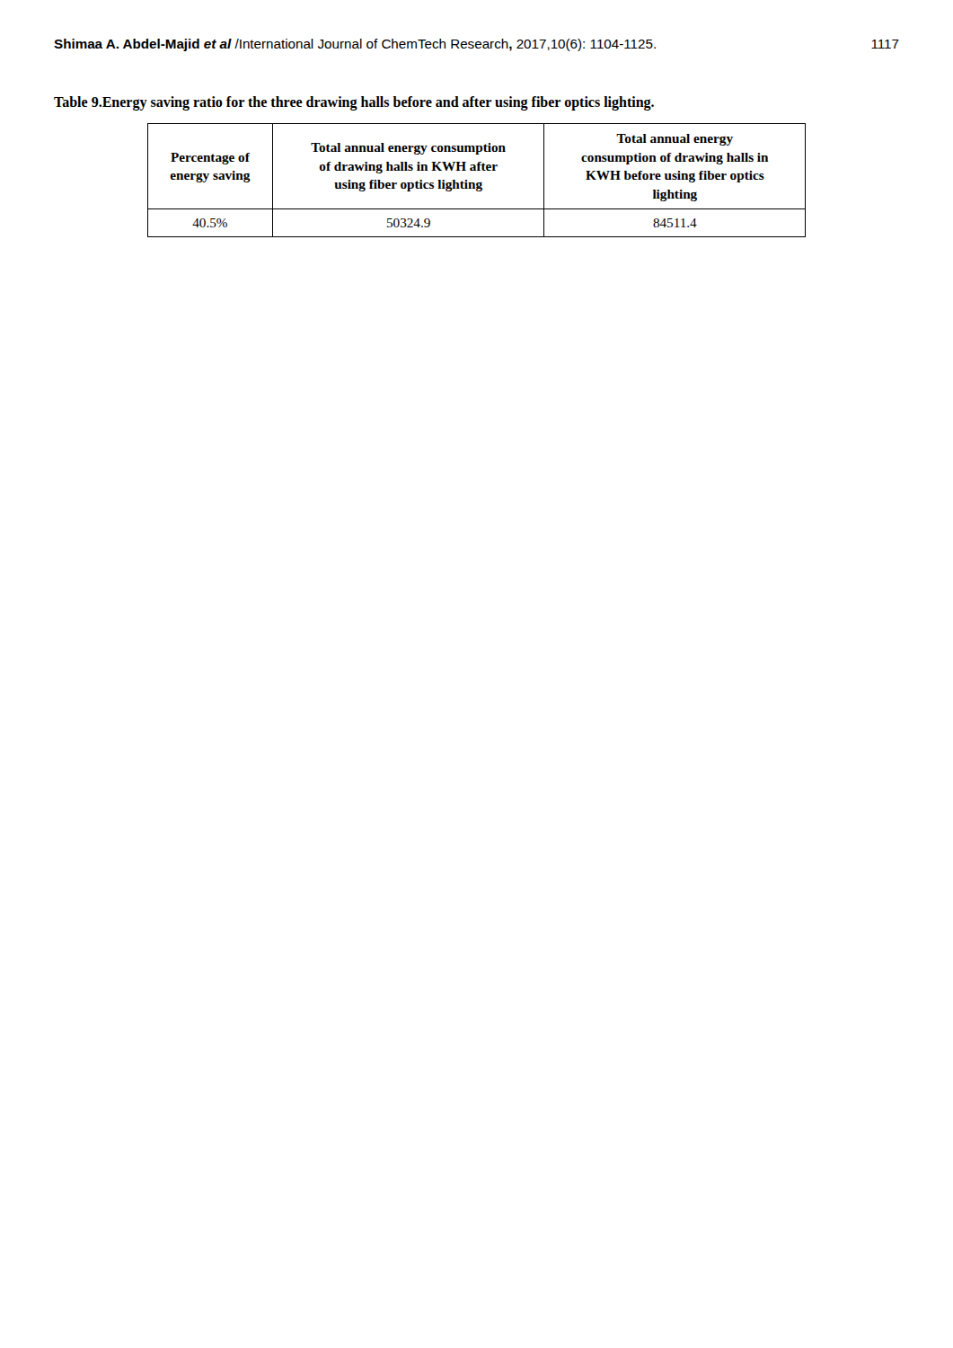Shimaa A. Abdel-Majid et al /International Journal of ChemTech Research, 2017,10(6): 1104-1125.
1117
Table 9.Energy saving ratio for the three drawing halls before and after using fiber optics lighting.
| Percentage of energy saving | Total annual energy consumption of drawing halls in KWH after using fiber optics lighting | Total annual energy consumption of drawing halls in KWH before using fiber optics lighting |
| --- | --- | --- |
| 40.5% | 50324.9 | 84511.4 |